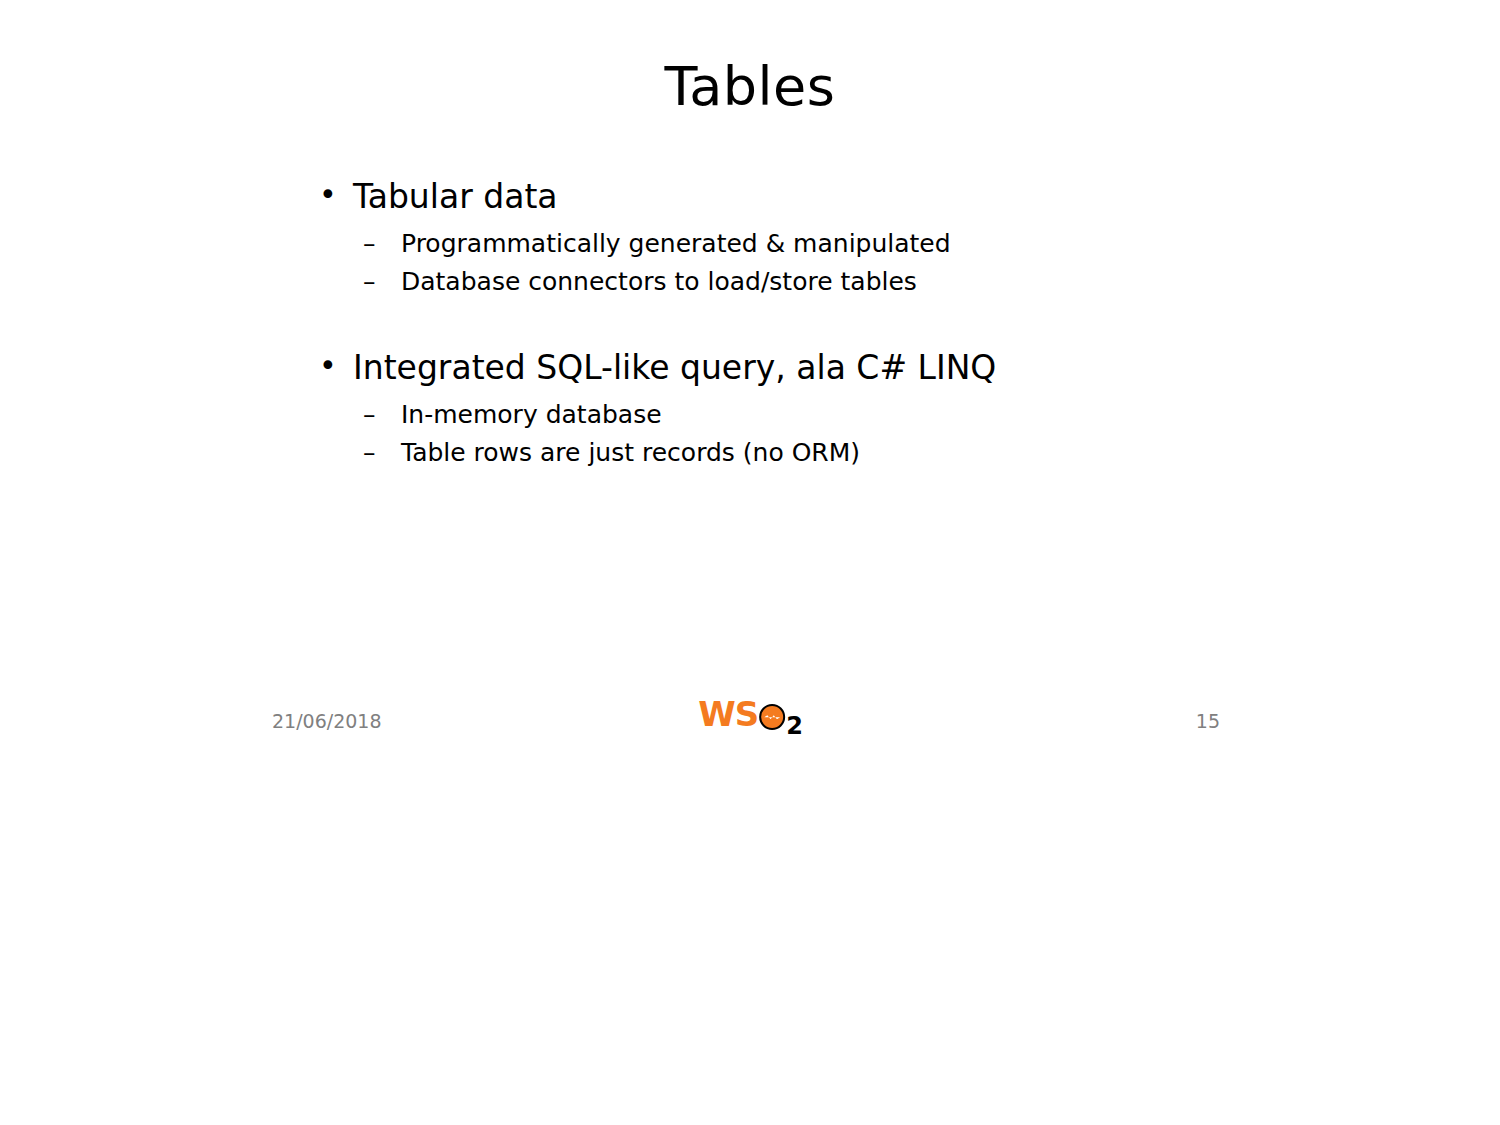Tables
Tabular data
Programmatically generated & manipulated
Database connectors to load/store tables
Integrated SQL-like query, ala C# LINQ
In-memory database
Table rows are just records (no ORM)
21/06/2018
WS 2
15